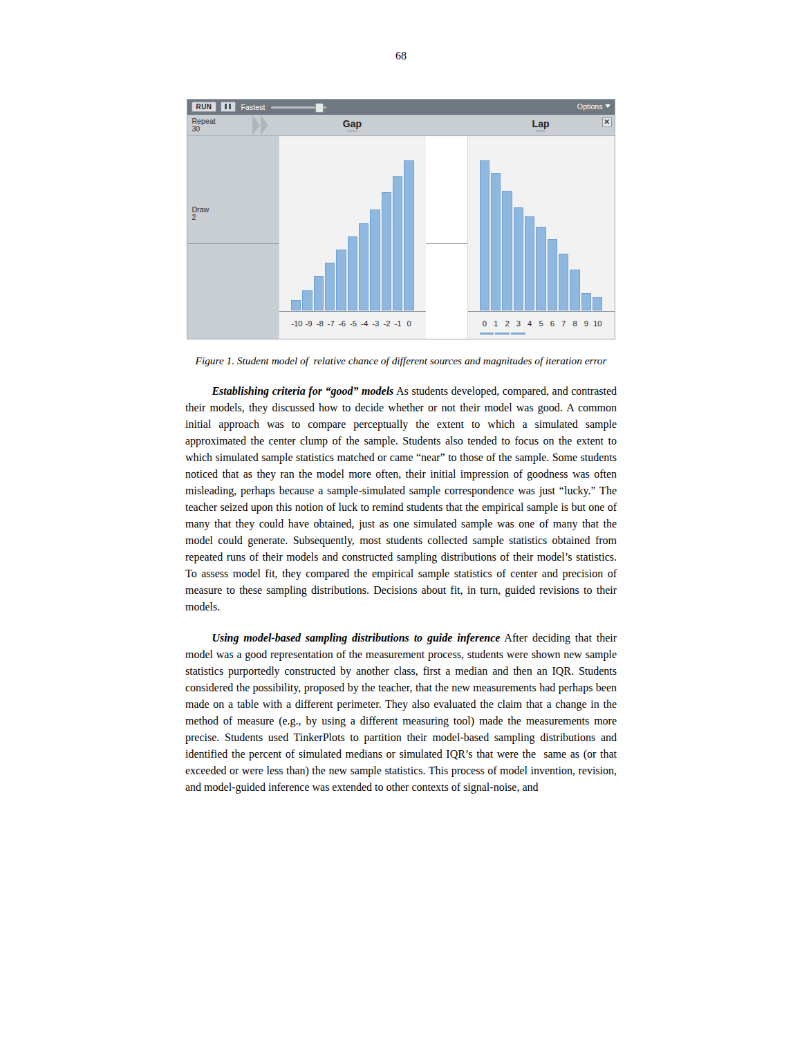68
RUN Fastest Options
Repeat
30
Gap
Lap ✕
Draw
2
-10-9-8-7-6-5-4-3-2-10
012345678910
Figure 1. Student model of relative chance of different sources and magnitudes of iteration error
Establishing criteria for “good” models As students developed, compared, and contrasted their models, they discussed how to decide whether or not their model was good. A common initial approach was to compare perceptually the extent to which a simulated sample approximated the center clump of the sample. Students also tended to focus on the extent to which simulated sample statistics matched or came “near” to those of the sample. Some students noticed that as they ran the model more often, their initial impression of goodness was often misleading, perhaps because a sample-simulated sample correspondence was just “lucky.” The teacher seized upon this notion of luck to remind students that the empirical sample is but one of many that they could have obtained, just as one simulated sample was one of many that the model could generate. Subsequently, most students collected sample statistics obtained from repeated runs of their models and constructed sampling distributions of their model’s statistics. To assess model fit, they compared the empirical sample statistics of center and precision of measure to these sampling distributions. Decisions about fit, in turn, guided revisions to their models.
Using model-based sampling distributions to guide inference After deciding that their model was a good representation of the measurement process, students were shown new sample statistics purportedly constructed by another class, first a median and then an IQR. Students considered the possibility, proposed by the teacher, that the new measurements had perhaps been made on a table with a different perimeter. They also evaluated the claim that a change in the method of measure (e.g., by using a different measuring tool) made the measurements more precise. Students used TinkerPlots to partition their model-based sampling distributions and identified the percent of simulated medians or simulated IQR’s that were the same as (or that exceeded or were less than) the new sample statistics. This process of model invention, revision, and model-guided inference was extended to other contexts of signal-noise, and